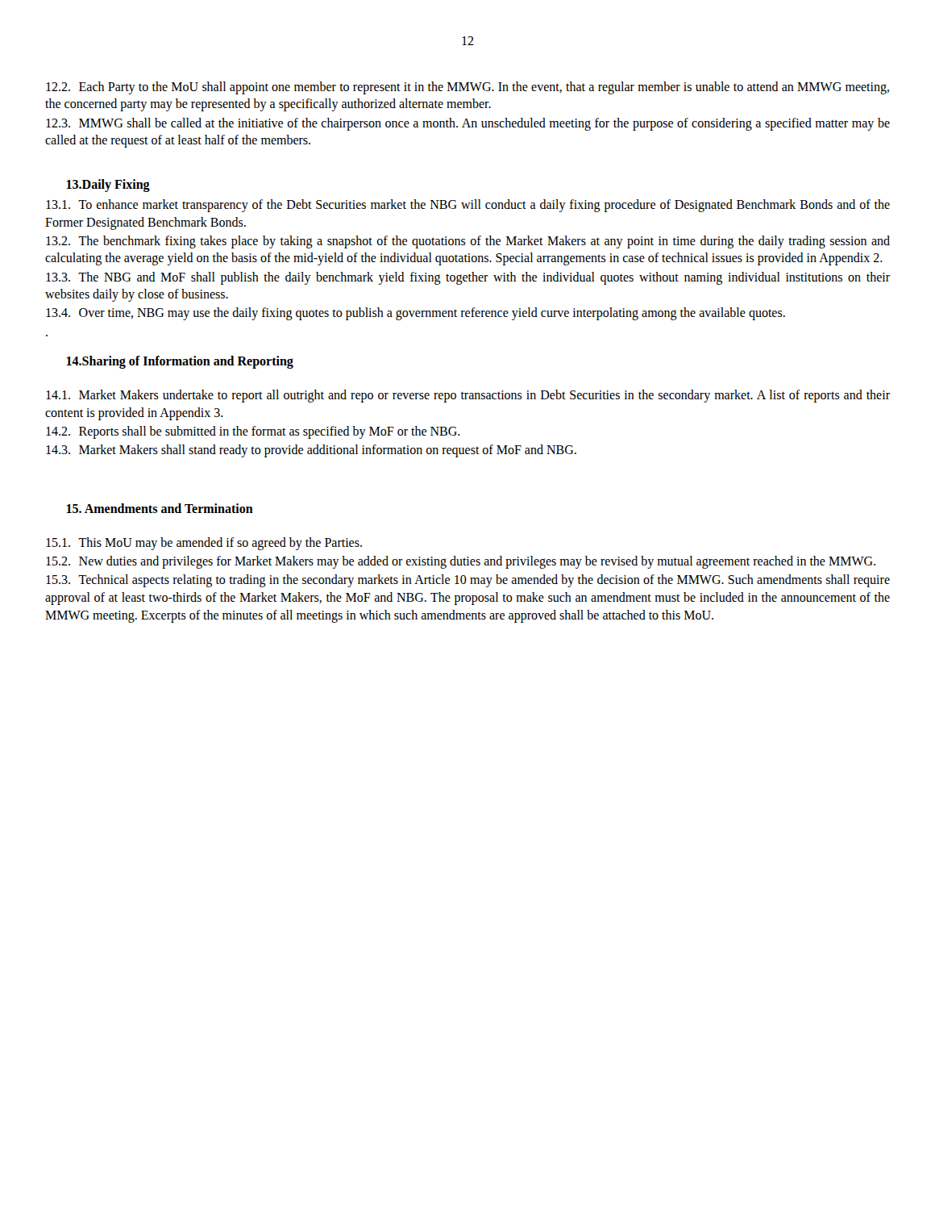12
12.2. Each Party to the MoU shall appoint one member to represent it in the MMWG. In the event, that a regular member is unable to attend an MMWG meeting, the concerned party may be represented by a specifically authorized alternate member.
12.3. MMWG shall be called at the initiative of the chairperson once a month. An unscheduled meeting for the purpose of considering a specified matter may be called at the request of at least half of the members.
13.Daily Fixing
13.1. To enhance market transparency of the Debt Securities market the NBG will conduct a daily fixing procedure of Designated Benchmark Bonds and of the Former Designated Benchmark Bonds.
13.2. The benchmark fixing takes place by taking a snapshot of the quotations of the Market Makers at any point in time during the daily trading session and calculating the average yield on the basis of the mid-yield of the individual quotations. Special arrangements in case of technical issues is provided in Appendix 2.
13.3. The NBG and MoF shall publish the daily benchmark yield fixing together with the individual quotes without naming individual institutions on their websites daily by close of business.
13.4. Over time, NBG may use the daily fixing quotes to publish a government reference yield curve interpolating among the available quotes.
.
14.Sharing of Information and Reporting
14.1. Market Makers undertake to report all outright and repo or reverse repo transactions in Debt Securities in the secondary market. A list of reports and their content is provided in Appendix 3.
14.2. Reports shall be submitted in the format as specified by MoF or the NBG.
14.3. Market Makers shall stand ready to provide additional information on request of MoF and NBG.
15. Amendments and Termination
15.1. This MoU may be amended if so agreed by the Parties.
15.2. New duties and privileges for Market Makers may be added or existing duties and privileges may be revised by mutual agreement reached in the MMWG.
15.3. Technical aspects relating to trading in the secondary markets in Article 10 may be amended by the decision of the MMWG. Such amendments shall require approval of at least two-thirds of the Market Makers, the MoF and NBG. The proposal to make such an amendment must be included in the announcement of the MMWG meeting. Excerpts of the minutes of all meetings in which such amendments are approved shall be attached to this MoU.